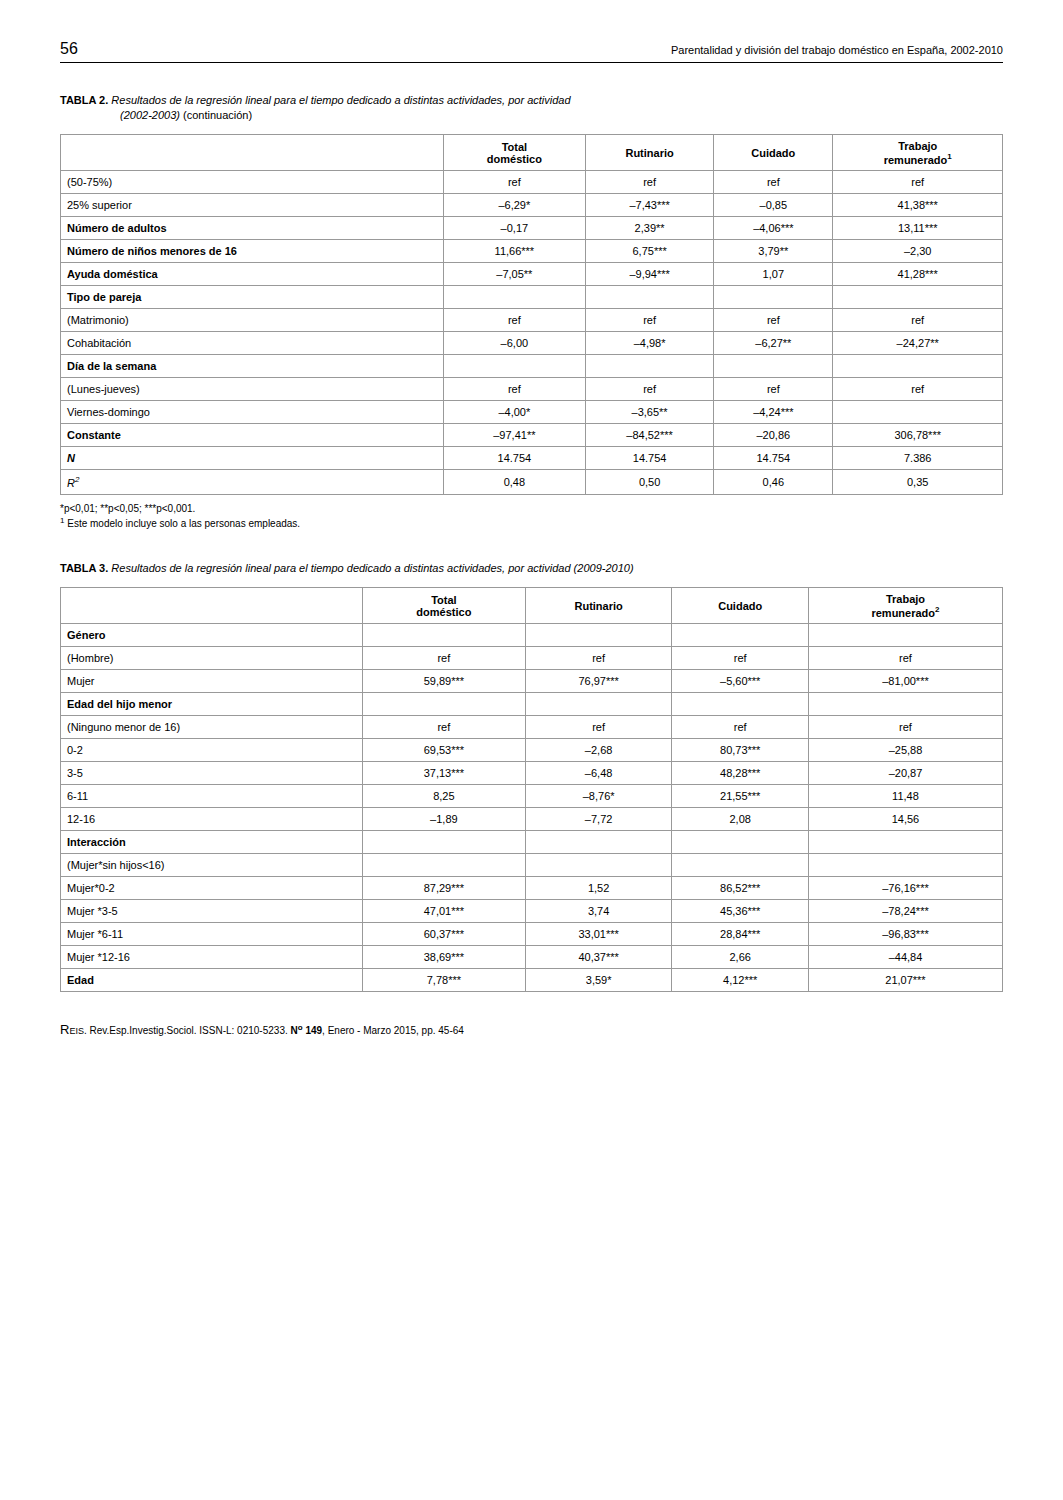56
Parentalidad y división del trabajo doméstico en España, 2002-2010
TABLA 2. Resultados de la regresión lineal para el tiempo dedicado a distintas actividades, por actividad (2002-2003) (continuación)
| | Total doméstico | Rutinario | Cuidado | Trabajo remunerado 1 |
| --- | --- | --- | --- | --- |
| (50-75%) | ref | ref | ref | ref |
| 25% superior | –6,29* | –7,43*** | –0,85 | 41,38*** |
| Número de adultos | –0,17 | 2,39** | –4,06*** | 13,11*** |
| Número de niños menores de 16 | 11,66*** | 6,75*** | 3,79** | –2,30 |
| Ayuda doméstica | –7,05** | –9,94*** | 1,07 | 41,28*** |
| Tipo de pareja | | | | |
| (Matrimonio) | ref | ref | ref | ref |
| Cohabitación | –6,00 | –4,98* | –6,27** | –24,27** |
| Día de la semana | | | | |
| (Lunes-jueves) | ref | ref | ref | ref |
| Viernes-domingo | –4,00* | –3,65** | –4,24*** | |
| Constante | –97,41** | –84,52*** | –20,86 | 306,78*** |
| N | 14.754 | 14.754 | 14.754 | 7.386 |
| R 2 | 0,48 | 0,50 | 0,46 | 0,35 |
*p<0,01; **p<0,05; ***p<0,001.
1 Este modelo incluye solo a las personas empleadas.
TABLA 3. Resultados de la regresión lineal para el tiempo dedicado a distintas actividades, por actividad (2009-2010)
| | Total doméstico | Rutinario | Cuidado | Trabajo remunerado 2 |
| --- | --- | --- | --- | --- |
| Género | | | | |
| (Hombre) | ref | ref | ref | ref |
| Mujer | 59,89*** | 76,97*** | –5,60*** | –81,00*** |
| Edad del hijo menor | | | | |
| (Ninguno menor de 16) | ref | ref | ref | ref |
| 0-2 | 69,53*** | –2,68 | 80,73*** | –25,88 |
| 3-5 | 37,13*** | –6,48 | 48,28*** | –20,87 |
| 6-11 | 8,25 | –8,76* | 21,55*** | 11,48 |
| 12-16 | –1,89 | –7,72 | 2,08 | 14,56 |
| Interacción | | | | |
| (Mujer*sin hijos<16) | | | | |
| Mujer*0-2 | 87,29*** | 1,52 | 86,52*** | –76,16*** |
| Mujer *3-5 | 47,01*** | 3,74 | 45,36*** | –78,24*** |
| Mujer *6-11 | 60,37*** | 33,01*** | 28,84*** | –96,83*** |
| Mujer *12-16 | 38,69*** | 40,37*** | 2,66 | –44,84 |
| Edad | 7,78*** | 3,59* | 4,12*** | 21,07*** |
Reis. Rev.Esp.Investig.Sociol. ISSN-L: 0210-5233. No 149, Enero - Marzo 2015, pp. 45-64